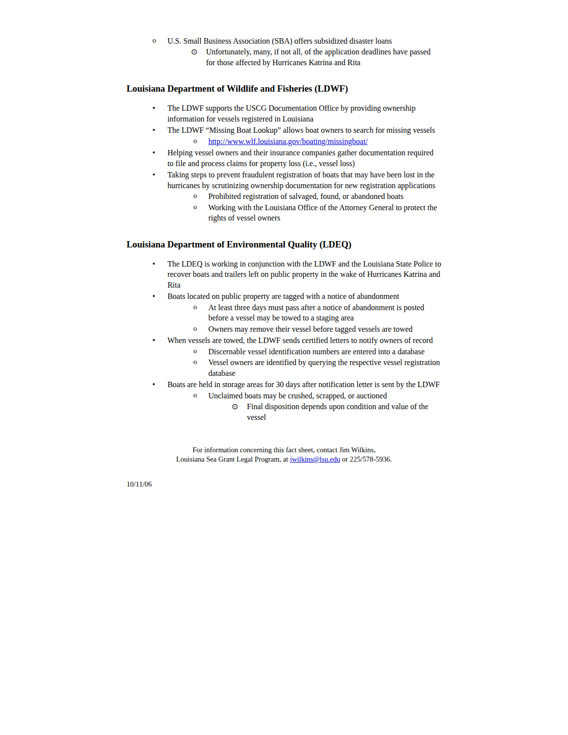U.S. Small Business Association (SBA) offers subsidized disaster loans
Unfortunately, many, if not all, of the application deadlines have passed for those affected by Hurricanes Katrina and Rita
Louisiana Department of Wildlife and Fisheries (LDWF)
The LDWF supports the USCG Documentation Office by providing ownership information for vessels registered in Louisiana
The LDWF “Missing Boat Lookup” allows boat owners to search for missing vessels
http://www.wlf.louisiana.gov/boating/missingboat/
Helping vessel owners and their insurance companies gather documentation required to file and process claims for property loss (i.e., vessel loss)
Taking steps to prevent fraudulent registration of boats that may have been lost in the hurricanes by scrutinizing ownership documentation for new registration applications
Prohibited registration of salvaged, found, or abandoned boats
Working with the Louisiana Office of the Attorney General to protect the rights of vessel owners
Louisiana Department of Environmental Quality (LDEQ)
The LDEQ is working in conjunction with the LDWF and the Louisiana State Police to recover boats and trailers left on public property in the wake of Hurricanes Katrina and Rita
Boats located on public property are tagged with a notice of abandonment
At least three days must pass after a notice of abandonment is posted before a vessel may be towed to a staging area
Owners may remove their vessel before tagged vessels are towed
When vessels are towed, the LDWF sends certified letters to notify owners of record
Discernable vessel identification numbers are entered into a database
Vessel owners are identified by querying the respective vessel registration database
Boats are held in storage areas for 30 days after notification letter is sent by the LDWF
Unclaimed boats may be crushed, scrapped, or auctioned
Final disposition depends upon condition and value of the vessel
For information concerning this fact sheet, contact Jim Wilkins,
Louisiana Sea Grant Legal Program, at jwilkins@lsu.edu or 225/578-5936.
10/11/06